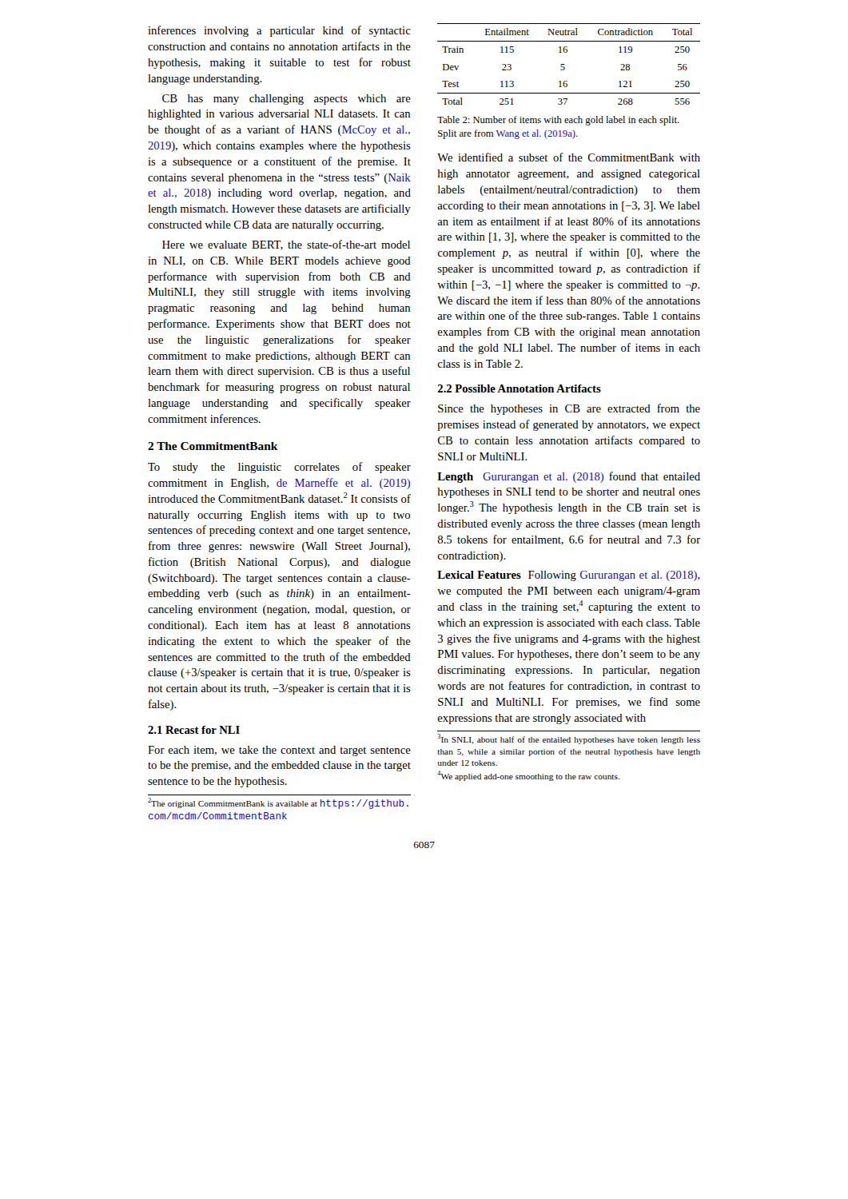inferences involving a particular kind of syntactic construction and contains no annotation artifacts in the hypothesis, making it suitable to test for robust language understanding.
CB has many challenging aspects which are highlighted in various adversarial NLI datasets. It can be thought of as a variant of HANS (McCoy et al., 2019), which contains examples where the hypothesis is a subsequence or a constituent of the premise. It contains several phenomena in the “stress tests” (Naik et al., 2018) including word overlap, negation, and length mismatch. However these datasets are artificially constructed while CB data are naturally occurring.
Here we evaluate BERT, the state-of-the-art model in NLI, on CB. While BERT models achieve good performance with supervision from both CB and MultiNLI, they still struggle with items involving pragmatic reasoning and lag behind human performance. Experiments show that BERT does not use the linguistic generalizations for speaker commitment to make predictions, although BERT can learn them with direct supervision. CB is thus a useful benchmark for measuring progress on robust natural language understanding and specifically speaker commitment inferences.
2 The CommitmentBank
To study the linguistic correlates of speaker commitment in English, de Marneffe et al. (2019) introduced the CommitmentBank dataset.2 It consists of naturally occurring English items with up to two sentences of preceding context and one target sentence, from three genres: newswire (Wall Street Journal), fiction (British National Corpus), and dialogue (Switchboard). The target sentences contain a clause-embedding verb (such as think) in an entailment-canceling environment (negation, modal, question, or conditional). Each item has at least 8 annotations indicating the extent to which the speaker of the sentences are committed to the truth of the embedded clause (+3/speaker is certain that it is true, 0/speaker is not certain about its truth, −3/speaker is certain that it is false).
2.1 Recast for NLI
For each item, we take the context and target sentence to be the premise, and the embedded clause in the target sentence to be the hypothesis.
2The original CommitmentBank is available at https://github.com/mcdm/CommitmentBank
| | Entailment | Neutral | Contradiction | Total |
| --- | --- | --- | --- | --- |
| Train | 115 | 16 | 119 | 250 |
| Dev | 23 | 5 | 28 | 56 |
| Test | 113 | 16 | 121 | 250 |
| Total | 251 | 37 | 268 | 556 |
Table 2: Number of items with each gold label in each split. Split are from Wang et al. (2019a).
We identified a subset of the CommitmentBank with high annotator agreement, and assigned categorical labels (entailment/neutral/contradiction) to them according to their mean annotations in [−3, 3]. We label an item as entailment if at least 80% of its annotations are within [1, 3], where the speaker is committed to the complement p, as neutral if within [0], where the speaker is uncommitted toward p, as contradiction if within [−3, −1] where the speaker is committed to ¬p. We discard the item if less than 80% of the annotations are within one of the three sub-ranges. Table 1 contains examples from CB with the original mean annotation and the gold NLI label. The number of items in each class is in Table 2.
2.2 Possible Annotation Artifacts
Since the hypotheses in CB are extracted from the premises instead of generated by annotators, we expect CB to contain less annotation artifacts compared to SNLI or MultiNLI.
Length Gururangan et al. (2018) found that entailed hypotheses in SNLI tend to be shorter and neutral ones longer.3 The hypothesis length in the CB train set is distributed evenly across the three classes (mean length 8.5 tokens for entailment, 6.6 for neutral and 7.3 for contradiction).
Lexical Features Following Gururangan et al. (2018), we computed the PMI between each unigram/4-gram and class in the training set,4 capturing the extent to which an expression is associated with each class. Table 3 gives the five unigrams and 4-grams with the highest PMI values. For hypotheses, there don’t seem to be any discriminating expressions. In particular, negation words are not features for contradiction, in contrast to SNLI and MultiNLI. For premises, we find some expressions that are strongly associated with
3In SNLI, about half of the entailed hypotheses have token length less than 5, while a similar portion of the neutral hypothesis have length under 12 tokens.
4We applied add-one smoothing to the raw counts.
6087